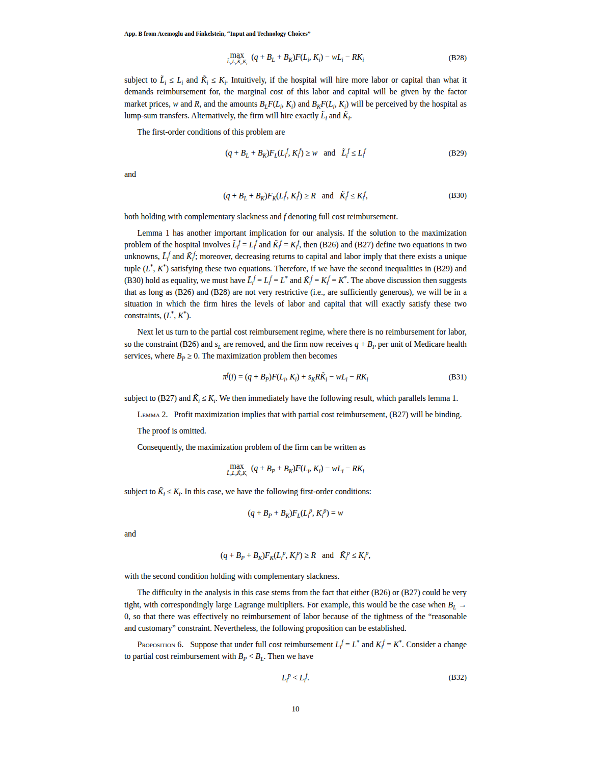App. B from Acemoglu and Finkelstein, “Input and Technology Choices”
max L̃i,Li,K̃i,Ki (q + BL + BK)F(Li, Ki) − wLi − RKi (B28)
subject to L̃i ≤ Li and K̃i ≤ Ki. Intuitively, if the hospital will hire more labor or capital than what it demands reimbursement for, the marginal cost of this labor and capital will be given by the factor market prices, w and R, and the amounts BLF(Li, Ki) and BKF(Li, Ki) will be perceived by the hospital as lump-sum transfers. Alternatively, the firm will hire exactly L̃i and K̃i.
The first-order conditions of this problem are
(q + BL + BK)FL(Lif, Kif) ≥ w and L̃if ≤ Lif (B29)
and
(q + BL + BK)FK(Lif, Kif) ≥ R and K̃if ≤ Kif, (B30)
both holding with complementary slackness and f denoting full cost reimbursement.
Lemma 1 has another important implication for our analysis. If the solution to the maximization problem of the hospital involves L̃if = Lif and K̃if = Kif, then (B26) and (B27) define two equations in two unknowns, L̃if and K̃if; moreover, decreasing returns to capital and labor imply that there exists a unique tuple (L*, K*) satisfying these two equations. Therefore, if we have the second inequalities in (B29) and (B30) hold as equality, we must have L̃if = Lif = L* and K̃if = Kif = K*. The above discussion then suggests that as long as (B26) and (B28) are not very restrictive (i.e., are sufficiently generous), we will be in a situation in which the firm hires the levels of labor and capital that will exactly satisfy these two constraints, (L*, K*).
Next let us turn to the partial cost reimbursement regime, where there is no reimbursement for labor, so the constraint (B26) and sL are removed, and the firm now receives q + BP per unit of Medicare health services, where BP ≥ 0. The maximization problem then becomes
πf(i) = (q + BP)F(Li, Ki) + sKRK̃i − wLi − RKi (B31)
subject to (B27) and K̃i ≤ Ki. We then immediately have the following result, which parallels lemma 1.
Lemma 2. Profit maximization implies that with partial cost reimbursement, (B27) will be binding.
The proof is omitted.
Consequently, the maximization problem of the firm can be written as
max L̃i,Li,K̃i,Ki (q + BP + BK)F(Li, Ki) − wLi − RKi
subject to K̃i ≤ Ki. In this case, we have the following first-order conditions:
(q + BP + BK)FL(Lip, Kip) = w
and
(q + BP + BK)FK(Lip, Kip) ≥ R and K̃ip ≤ Kip,
with the second condition holding with complementary slackness.
The difficulty in the analysis in this case stems from the fact that either (B26) or (B27) could be very tight, with correspondingly large Lagrange multipliers. For example, this would be the case when BL → 0, so that there was effectively no reimbursement of labor because of the tightness of the “reasonable and customary” constraint. Nevertheless, the following proposition can be established.
Proposition 6. Suppose that under full cost reimbursement Lif = L* and Kif = K*. Consider a change to partial cost reimbursement with BP < BL. Then we have
Lip < Lif. (B32)
10